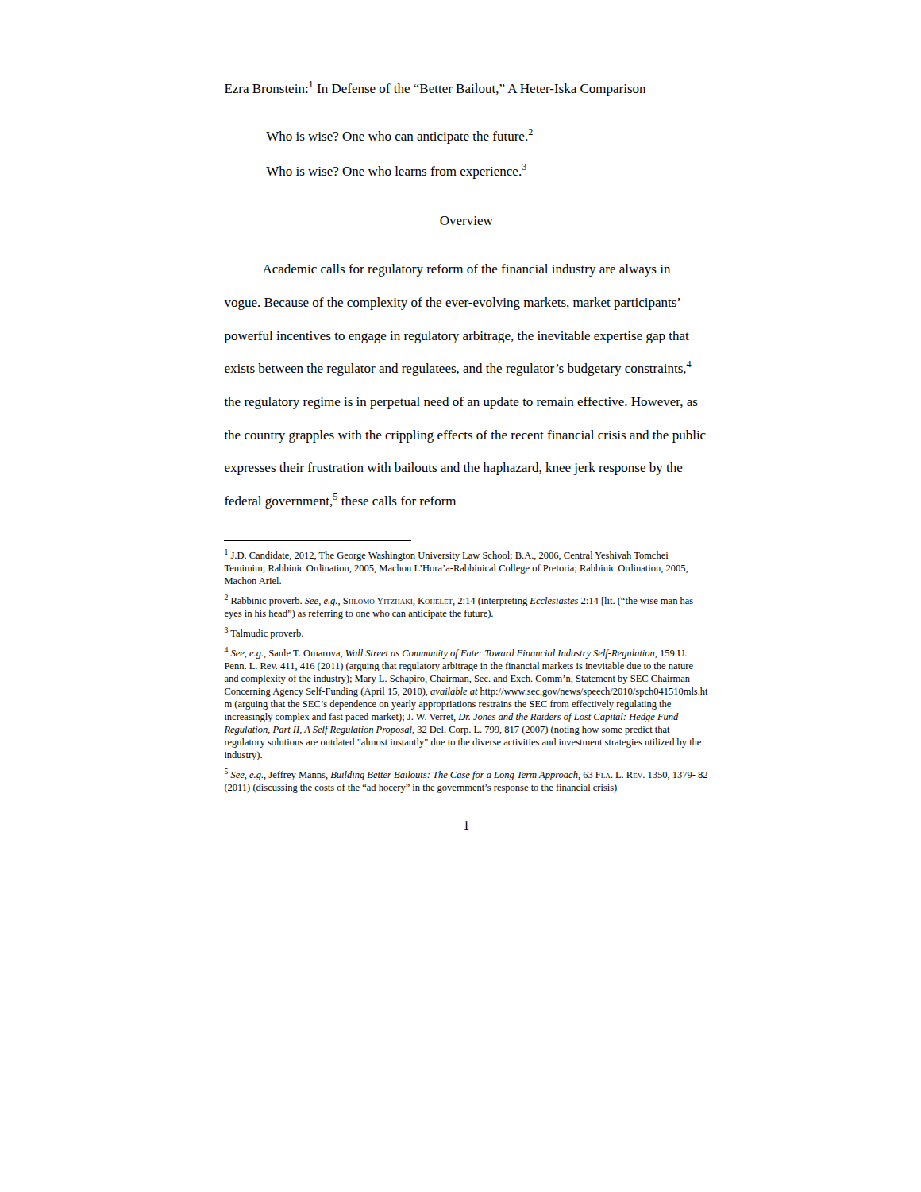Ezra Bronstein:1 In Defense of the “Better Bailout,” A Heter-Iska Comparison
Who is wise? One who can anticipate the future.2
Who is wise? One who learns from experience.3
Overview
Academic calls for regulatory reform of the financial industry are always in vogue. Because of the complexity of the ever-evolving markets, market participants’ powerful incentives to engage in regulatory arbitrage, the inevitable expertise gap that exists between the regulator and regulatees, and the regulator’s budgetary constraints,4 the regulatory regime is in perpetual need of an update to remain effective. However, as the country grapples with the crippling effects of the recent financial crisis and the public expresses their frustration with bailouts and the haphazard, knee jerk response by the federal government,5 these calls for reform
1 J.D. Candidate, 2012, The George Washington University Law School; B.A., 2006, Central Yeshivah Tomchei Temimim; Rabbinic Ordination, 2005, Machon L’Hora’a-Rabbinical College of Pretoria; Rabbinic Ordination, 2005, Machon Ariel.
2 Rabbinic proverb. See, e.g., Shlomo Yitzhaki, Kohelet, 2:14 (interpreting Ecclesiastes 2:14 [lit. (“the wise man has eyes in his head”) as referring to one who can anticipate the future).
3 Talmudic proverb.
4 See, e.g., Saule T. Omarova, Wall Street as Community of Fate: Toward Financial Industry Self-Regulation, 159 U. Penn. L. Rev. 411, 416 (2011) (arguing that regulatory arbitrage in the financial markets is inevitable due to the nature and complexity of the industry); Mary L. Schapiro, Chairman, Sec. and Exch. Comm’n, Statement by SEC Chairman Concerning Agency Self-Funding (April 15, 2010), available at http://www.sec.gov/news/speech/2010/spch041510mls.htm (arguing that the SEC’s dependence on yearly appropriations restrains the SEC from effectively regulating the increasingly complex and fast paced market); J. W. Verret, Dr. Jones and the Raiders of Lost Capital: Hedge Fund Regulation, Part II, A Self Regulation Proposal, 32 Del. Corp. L. 799, 817 (2007) (noting how some predict that regulatory solutions are outdated "almost instantly" due to the diverse activities and investment strategies utilized by the industry).
5 See, e.g., Jeffrey Manns, Building Better Bailouts: The Case for a Long Term Approach, 63 Fla. L. Rev. 1350, 1379- 82 (2011) (discussing the costs of the “ad hocery” in the government’s response to the financial crisis)
1